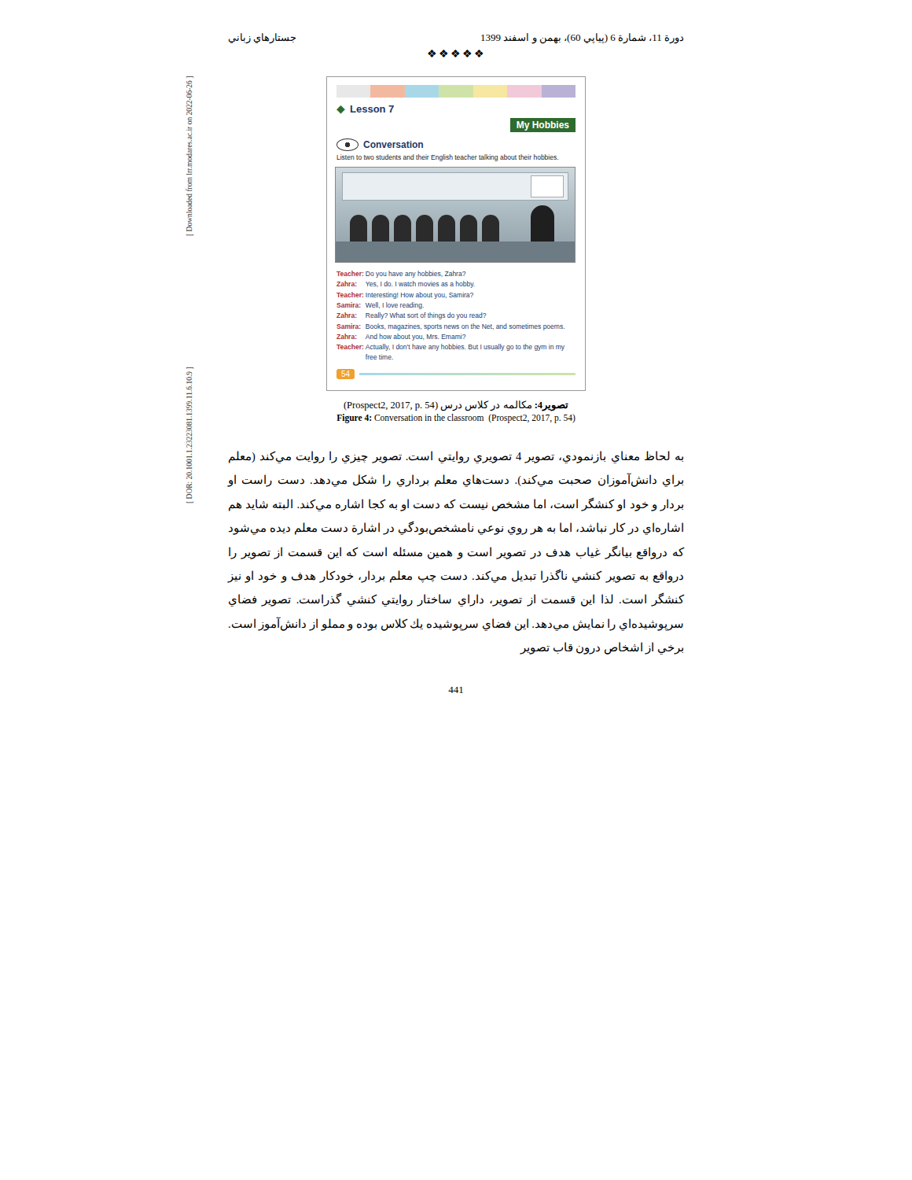[ Downloaded from lrr.modares.ac.ir on 2022-06-26 ]
[ DOR: 20.1001.1.23223081.1399.11.6.10.9 ]
دورة 11، شمارة 6 (پياپي 60)، بهمن و اسفند 1399
جستارهاي زباني
❖❖❖❖❖
◆ Lesson 7
My Hobbies
Conversation
Listen to two students and their English teacher talking about their hobbies.
| Teacher: | Do you have any hobbies, Zahra? |
| Zahra: | Yes, I do. I watch movies as a hobby. |
| Teacher: | Interesting! How about you, Samira? |
| Samira: | Well, I love reading. |
| Zahra: | Really? What sort of things do you read? |
| Samira: | Books, magazines, sports news on the Net, and sometimes poems. |
| Zahra: | And how about you, Mrs. Emami? |
| Teacher: | Actually, I don't have any hobbies. But I usually go to the gym in my free time. |
54
تصوير4: مكالمه در كلاس درس (Prospect2, 2017, p. 54)
Figure 4: Conversation in the classroom (Prospect2, 2017, p. 54)
به لحاظ معناي بازنمودي، تصوير 4 تصويري روايتي است. تصوير چيزي را روايت مي‌كند (معلم براي دانش‌آموزان صحبت مي‌كند). دست‌هاي معلم برداري را شكل مي‌دهد. دست راست او بردار و خود او كنشگر است، اما مشخص نيست كه دست او به كجا اشاره مي‌كند. البته شايد هم اشاره‌اي در كار نباشد، اما به هر روي نوعي نامشخص‌بودگي در اشارة دست معلم ديده مي‌شود كه درواقع بيانگر غياب هدف در تصوير است و همين مسئله است كه اين قسمت از تصوير را درواقع به تصوير كنشي ناگذرا تبديل مي‌كند. دست چپ معلم بردار، خودكار هدف و خود او نيز كنشگر است. لذا اين قسمت از تصوير، داراي ساختار روايتي كنشي گذراست. تصوير فضاي سرپوشيده‌اي را نمايش مي‌دهد. اين فضاي سرپوشيده يك كلاس بوده و مملو از دانش‌آموز است. برخي از اشخاص درون قاب تصوير
441